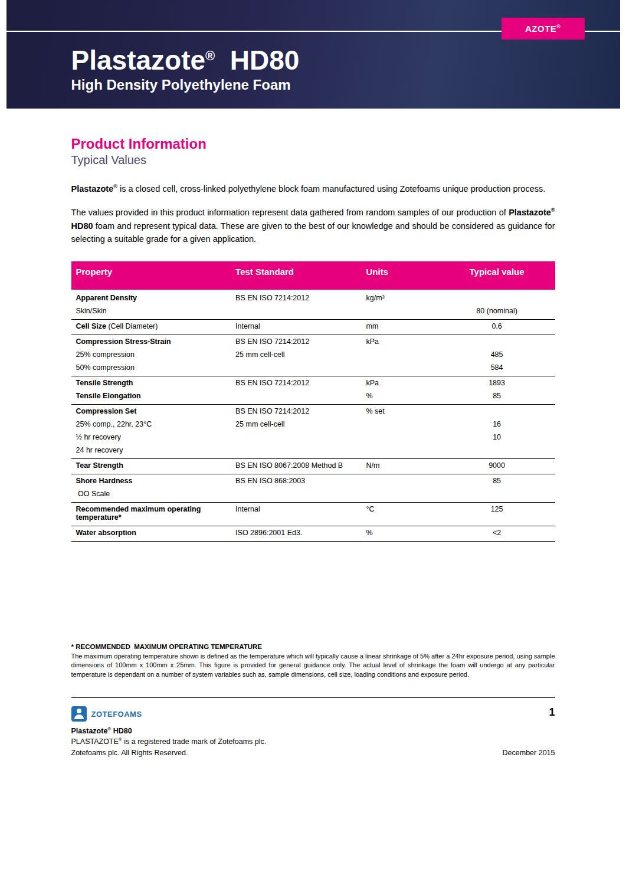AZOTE®
Plastazote® HD80
High Density Polyethylene Foam
Product Information
Typical Values
Plastazote® is a closed cell, cross-linked polyethylene block foam manufactured using Zotefoams unique production process.
The values provided in this product information represent data gathered from random samples of our production of Plastazote® HD80 foam and represent typical data. These are given to the best of our knowledge and should be considered as guidance for selecting a suitable grade for a given application.
| Property | Test Standard | Units | Typical value |
| --- | --- | --- | --- |
| Apparent Density | BS EN ISO 7214:2012 | kg/m³ | |
| Skin/Skin | | | 80 (nominal) |
| Cell Size (Cell Diameter) | Internal | mm | 0.6 |
| Compression Stress-Strain | BS EN ISO 7214:2012 | kPa | |
| 25% compression | 25 mm cell-cell | | 485 |
| 50% compression | | | 584 |
| Tensile Strength | BS EN ISO 7214:2012 | kPa | 1893 |
| Tensile Elongation | | % | 85 |
| Compression Set | BS EN ISO 7214:2012 | % set | |
| 25% comp., 22hr, 23°C | 25 mm cell-cell | | 16 |
| ½ hr recovery | | | 10 |
| 24 hr recovery | | | |
| Tear Strength | BS EN ISO 8067:2008 Method B | N/m | 9000 |
| Shore Hardness | BS EN ISO 868:2003 | | 85 |
| OO Scale | | | |
| Recommended maximum operating temperature* | Internal | °C | 125 |
| Water absorption | ISO 2896:2001 Ed3. | % | <2 |
* RECOMMENDED MAXIMUM OPERATING TEMPERATURE
The maximum operating temperature shown is defined as the temperature which will typically cause a linear shrinkage of 5% after a 24hr exposure period, using sample dimensions of 100mm x 100mm x 25mm. This figure is provided for general guidance only. The actual level of shrinkage the foam will undergo at any particular temperature is dependant on a number of system variables such as, sample dimensions, cell size, loading conditions and exposure period.
1
ZOTEFOAMS
Plastazote® HD80
PLASTAZOTE® is a registered trade mark of Zotefoams plc.
Zotefoams plc. All Rights Reserved. December 2015